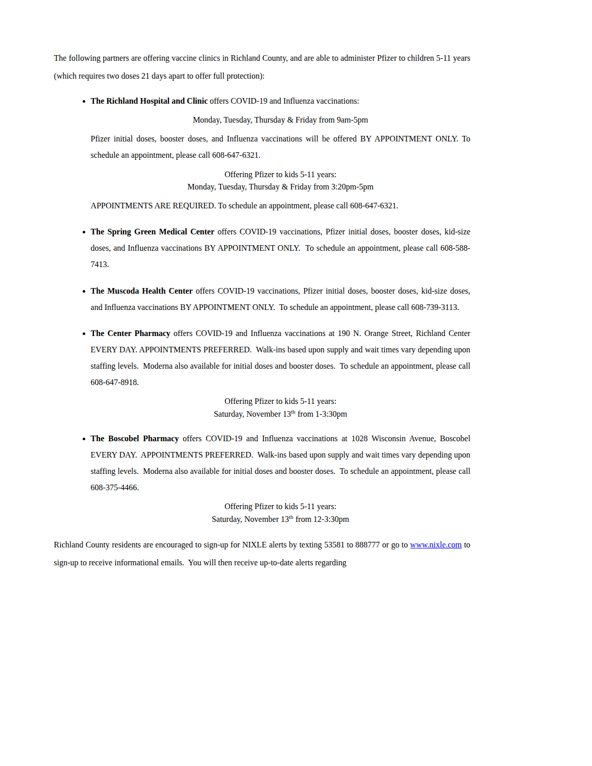The following partners are offering vaccine clinics in Richland County, and are able to administer Pfizer to children 5-11 years (which requires two doses 21 days apart to offer full protection):
The Richland Hospital and Clinic offers COVID-19 and Influenza vaccinations:
Monday, Tuesday, Thursday & Friday from 9am-5pm
Pfizer initial doses, booster doses, and Influenza vaccinations will be offered BY APPOINTMENT ONLY. To schedule an appointment, please call 608-647-6321.
Offering Pfizer to kids 5-11 years:
Monday, Tuesday, Thursday & Friday from 3:20pm-5pm
APPOINTMENTS ARE REQUIRED. To schedule an appointment, please call 608-647-6321.
The Spring Green Medical Center offers COVID-19 vaccinations, Pfizer initial doses, booster doses, kid-size doses, and Influenza vaccinations BY APPOINTMENT ONLY. To schedule an appointment, please call 608-588-7413.
The Muscoda Health Center offers COVID-19 vaccinations, Pfizer initial doses, booster doses, kid-size doses, and Influenza vaccinations BY APPOINTMENT ONLY. To schedule an appointment, please call 608-739-3113.
The Center Pharmacy offers COVID-19 and Influenza vaccinations at 190 N. Orange Street, Richland Center EVERY DAY. APPOINTMENTS PREFERRED. Walk-ins based upon supply and wait times vary depending upon staffing levels. Moderna also available for initial doses and booster doses. To schedule an appointment, please call 608-647-8918.
Offering Pfizer to kids 5-11 years:
Saturday, November 13th from 1-3:30pm
The Boscobel Pharmacy offers COVID-19 and Influenza vaccinations at 1028 Wisconsin Avenue, Boscobel EVERY DAY. APPOINTMENTS PREFERRED. Walk-ins based upon supply and wait times vary depending upon staffing levels. Moderna also available for initial doses and booster doses. To schedule an appointment, please call 608-375-4466.
Offering Pfizer to kids 5-11 years:
Saturday, November 13th from 12-3:30pm
Richland County residents are encouraged to sign-up for NIXLE alerts by texting 53581 to 888777 or go to www.nixle.com to sign-up to receive informational emails. You will then receive up-to-date alerts regarding